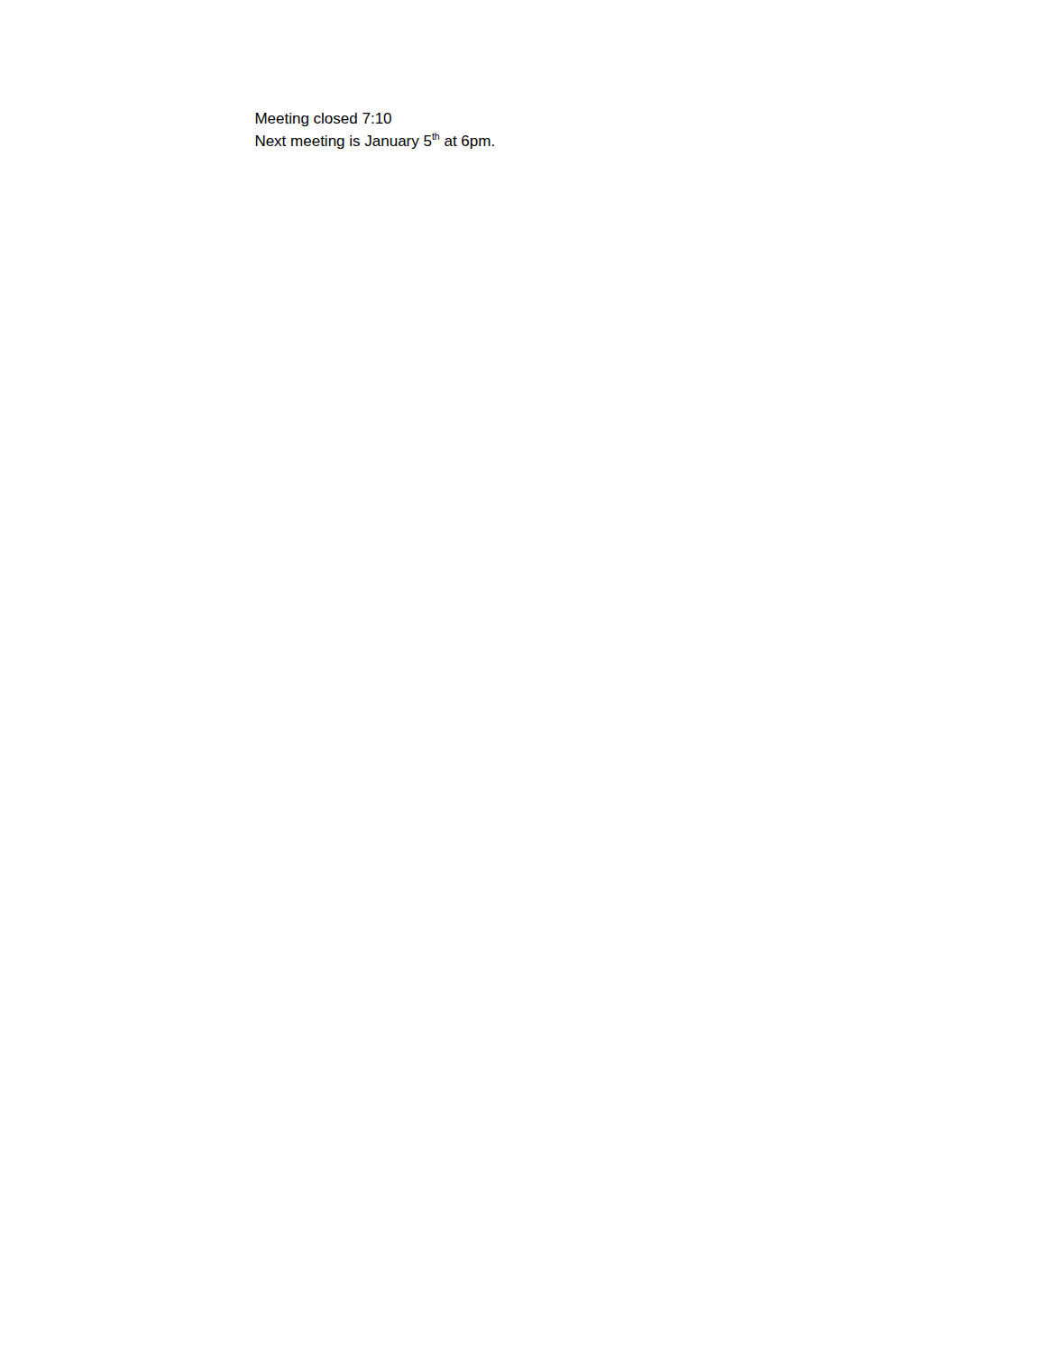Meeting closed 7:10
Next meeting is January 5th at 6pm.